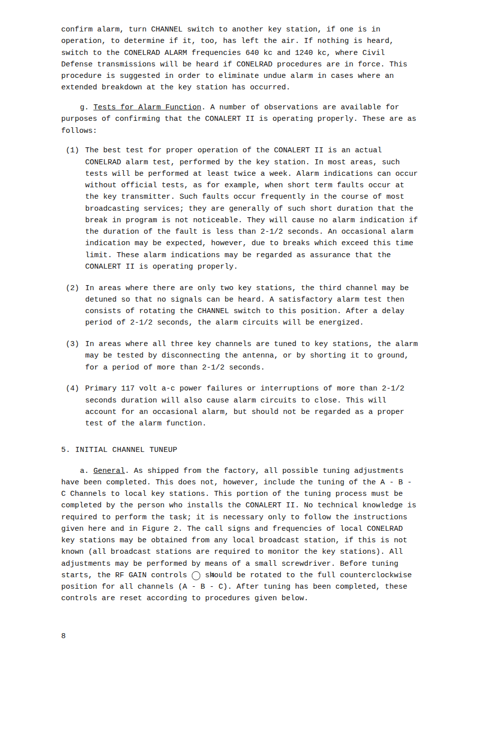confirm alarm, turn CHANNEL switch to another key station, if one is in operation, to determine if it, too, has left the air. If nothing is heard, switch to the CONELRAD ALARM frequencies 640 kc and 1240 kc, where Civil Defense transmissions will be heard if CONELRAD procedures are in force. This procedure is suggested in order to eliminate undue alarm in cases where an extended breakdown at the key station has occurred.
g. Tests for Alarm Function. A number of observations are available for purposes of confirming that the CONALERT II is operating properly. These are as follows:
(1) The best test for proper operation of the CONALERT II is an actual CONELRAD alarm test, performed by the key station. In most areas, such tests will be performed at least twice a week. Alarm indications can occur without official tests, as for example, when short term faults occur at the key transmitter. Such faults occur frequently in the course of most broadcasting services; they are generally of such short duration that the break in program is not noticeable. They will cause no alarm indication if the duration of the fault is less than 2-1/2 seconds. An occasional alarm indication may be expected, however, due to breaks which exceed this time limit. These alarm indications may be regarded as assurance that the CONALERT II is operating properly.
(2) In areas where there are only two key stations, the third channel may be detuned so that no signals can be heard. A satisfactory alarm test then consists of rotating the CHANNEL switch to this position. After a delay period of 2-1/2 seconds, the alarm circuits will be energized.
(3) In areas where all three key channels are tuned to key stations, the alarm may be tested by disconnecting the antenna, or by shorting it to ground, for a period of more than 2-1/2 seconds.
(4) Primary 117 volt a-c power failures or interruptions of more than 2-1/2 seconds duration will also cause alarm circuits to close. This will account for an occasional alarm, but should not be regarded as a proper test of the alarm function.
5. INITIAL CHANNEL TUNEUP
a. General. As shipped from the factory, all possible tuning adjustments have been completed. This does not, however, include the tuning of the A - B - C Channels to local key stations. This portion of the tuning process must be completed by the person who installs the CONALERT II. No technical knowledge is required to perform the task; it is necessary only to follow the instructions given here and in Figure 2. The call signs and frequencies of local CONELRAD key stations may be obtained from any local broadcast station, if this is not known (all broadcast stations are required to monitor the key stations). All adjustments may be performed by means of a small screwdriver. Before tuning starts, the RF GAIN controls 4 should be rotated to the full counterclockwise position for all channels (A - B - C). After tuning has been completed, these controls are reset according to procedures given below.
8